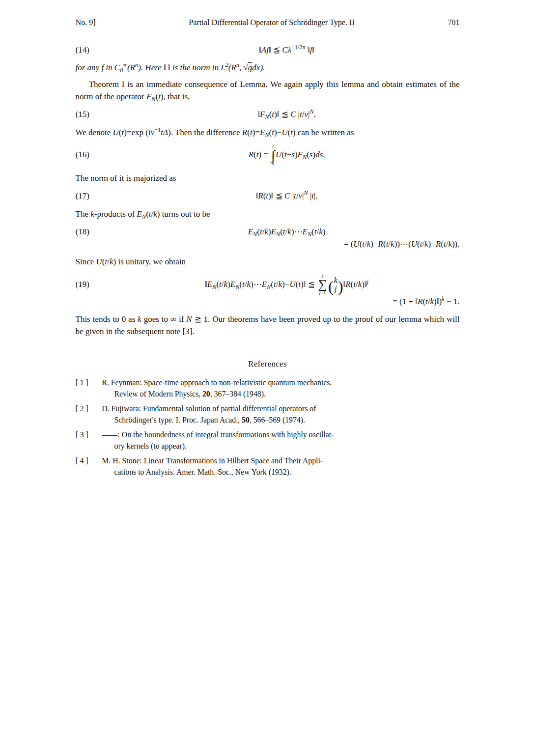No. 9] Partial Differential Operator of Schrödinger Type. II 701
(14) ‖Af‖ ≦ Cλ−1/2n ‖f‖
for any f in C0∞(Rn). Here ‖ ‖ is the norm in L2(Rn, √gdx).
Theorem I is an immediate consequence of Lemma. We again apply this lemma and obtain estimates of the norm of the operator FN(t), that is,
(15) ‖FN(t)‖ ≦ C |t/ν|N.
We denote U(t)=exp (iν−1tΔ). Then the difference R(t)=EN(t)−U(t) can be written as
(16) R(t) = t∫0 U(t−s)FN(s)ds.
The norm of it is majorized as
(17) ‖R(t)‖ ≦ C |t/ν|N |t|.
The k-products of EN(t/k) turns out to be
(18) EN(t/k)EN(t/k)⋯EN(t/k) = (U(t/k)−R(t/k))⋯(U(t/k)−R(t/k)).
Since U(t/k) is unitary, we obtain
(19) ‖EN(t/k)EN(t/k)⋯EN(t/k)−U(t)‖ ≦ k∑j=1(kj)‖R(t/k)‖j = (1 + ‖R(t/k)‖)k − 1.
This tends to 0 as k goes to ∞ if N ≧ 1. Our theorems have been proved up to the proof of our lemma which will be given in the subsequent note [3].
References
[ 1 ] R. Feynman: Space-time approach to non-relativistic quantum mechanics. Review of Modern Physics, 20, 367–384 (1948).
[ 2 ] D. Fujiwara: Fundamental solution of partial differential operators of Schrödinger's type. I. Proc. Japan Acad., 50, 566–569 (1974).
[ 3 ] ——: On the boundedness of integral transformations with highly oscillat- ory kernels (to appear).
[ 4 ] M. H. Stone: Linear Transformations in Hilbert Space and Their Appli- cations to Analysis. Amer. Math. Soc., New York (1932).